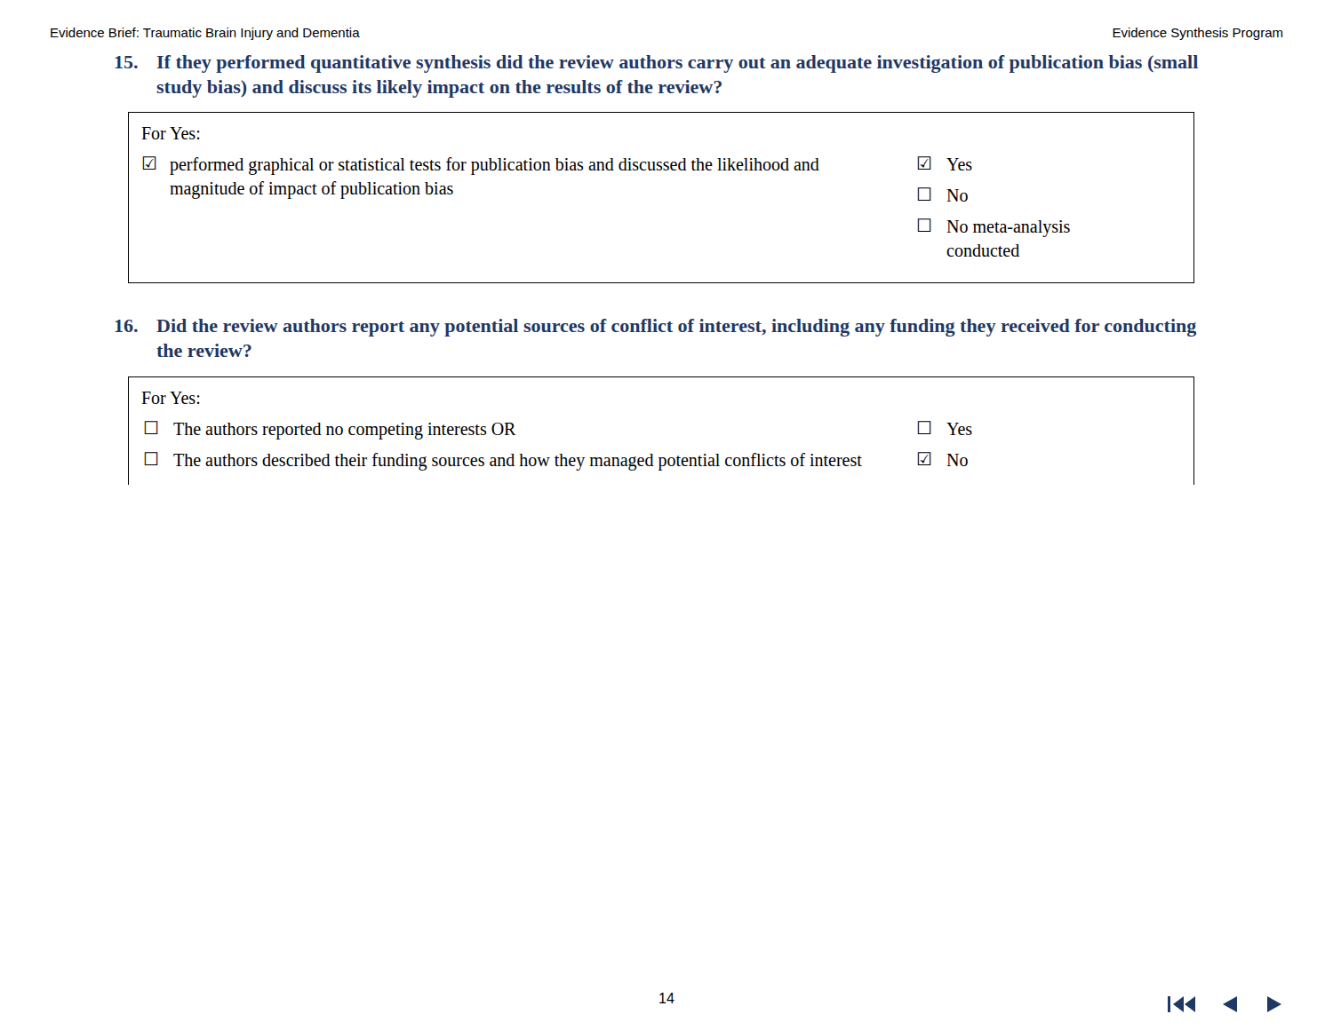Evidence Brief: Traumatic Brain Injury and Dementia
Evidence Synthesis Program
15.
If they performed quantitative synthesis did the review authors carry out an adequate investigation of publication bias (small study bias) and discuss its likely impact on the results of the review?
For Yes:
☑
performed graphical or statistical tests for publication bias and discussed the likelihood and magnitude of impact of publication bias
☑
Yes
☐
No
☐
No meta-analysis conducted
16.
Did the review authors report any potential sources of conflict of interest, including any funding they received for conducting the review?
For Yes:
☐
The authors reported no competing interests OR
☐
The authors described their funding sources and how they managed potential conflicts of interest
☐
Yes
☑
No
14